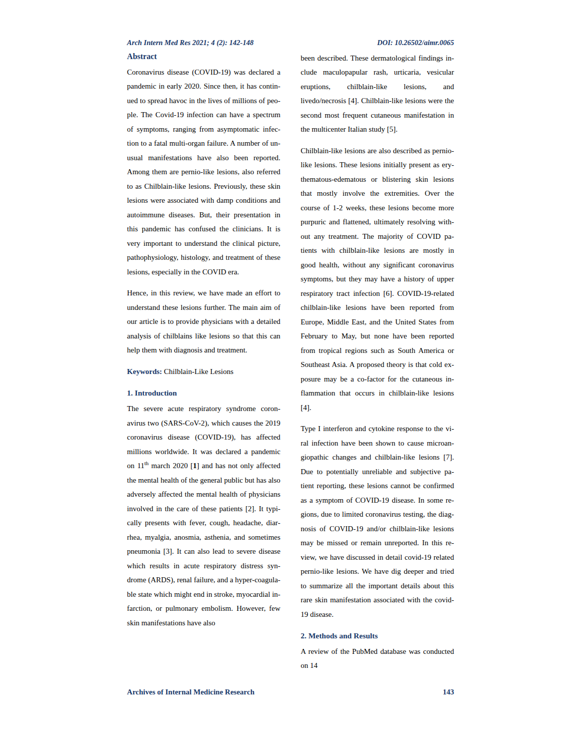Arch Intern Med Res 2021; 4 (2): 142-148 DOI: 10.26502/aimr.0065
Abstract
Coronavirus disease (COVID-19) was declared a pandemic in early 2020. Since then, it has continued to spread havoc in the lives of millions of people. The Covid-19 infection can have a spectrum of symptoms, ranging from asymptomatic infection to a fatal multi-organ failure. A number of unusual manifestations have also been reported. Among them are pernio-like lesions, also referred to as Chilblain-like lesions. Previously, these skin lesions were associated with damp conditions and autoimmune diseases. But, their presentation in this pandemic has confused the clinicians. It is very important to understand the clinical picture, pathophysiology, histology, and treatment of these lesions, especially in the COVID era.
Hence, in this review, we have made an effort to understand these lesions further. The main aim of our article is to provide physicians with a detailed analysis of chilblains like lesions so that this can help them with diagnosis and treatment.
Keywords: Chilblain-Like Lesions
1. Introduction
The severe acute respiratory syndrome coronavirus two (SARS-CoV-2), which causes the 2019 coronavirus disease (COVID-19), has affected millions worldwide. It was declared a pandemic on 11th march 2020 [1] and has not only affected the mental health of the general public but has also adversely affected the mental health of physicians involved in the care of these patients [2]. It typically presents with fever, cough, headache, diarrhea, myalgia, anosmia, asthenia, and sometimes pneumonia [3]. It can also lead to severe disease which results in acute respiratory distress syndrome (ARDS), renal failure, and a hyper-coagulable state which might end in stroke, myocardial infarction, or pulmonary embolism. However, few skin manifestations have also
been described. These dermatological findings include maculopapular rash, urticaria, vesicular eruptions, chilblain-like lesions, and livedo/necrosis [4]. Chilblain-like lesions were the second most frequent cutaneous manifestation in the multicenter Italian study [5].
Chilblain-like lesions are also described as pernio-like lesions. These lesions initially present as erythematous-edematous or blistering skin lesions that mostly involve the extremities. Over the course of 1-2 weeks, these lesions become more purpuric and flattened, ultimately resolving without any treatment. The majority of COVID patients with chilblain-like lesions are mostly in good health, without any significant coronavirus symptoms, but they may have a history of upper respiratory tract infection [6]. COVID-19-related chilblain-like lesions have been reported from Europe, Middle East, and the United States from February to May, but none have been reported from tropical regions such as South America or Southeast Asia. A proposed theory is that cold exposure may be a co-factor for the cutaneous inflammation that occurs in chilblain-like lesions [4].
Type I interferon and cytokine response to the viral infection have been shown to cause microangiopathic changes and chilblain-like lesions [7]. Due to potentially unreliable and subjective patient reporting, these lesions cannot be confirmed as a symptom of COVID-19 disease. In some regions, due to limited coronavirus testing, the diagnosis of COVID-19 and/or chilblain-like lesions may be missed or remain unreported. In this review, we have discussed in detail covid-19 related pernio-like lesions. We have dig deeper and tried to summarize all the important details about this rare skin manifestation associated with the covid-19 disease.
2. Methods and Results
A review of the PubMed database was conducted on 14
Archives of Internal Medicine Research 143